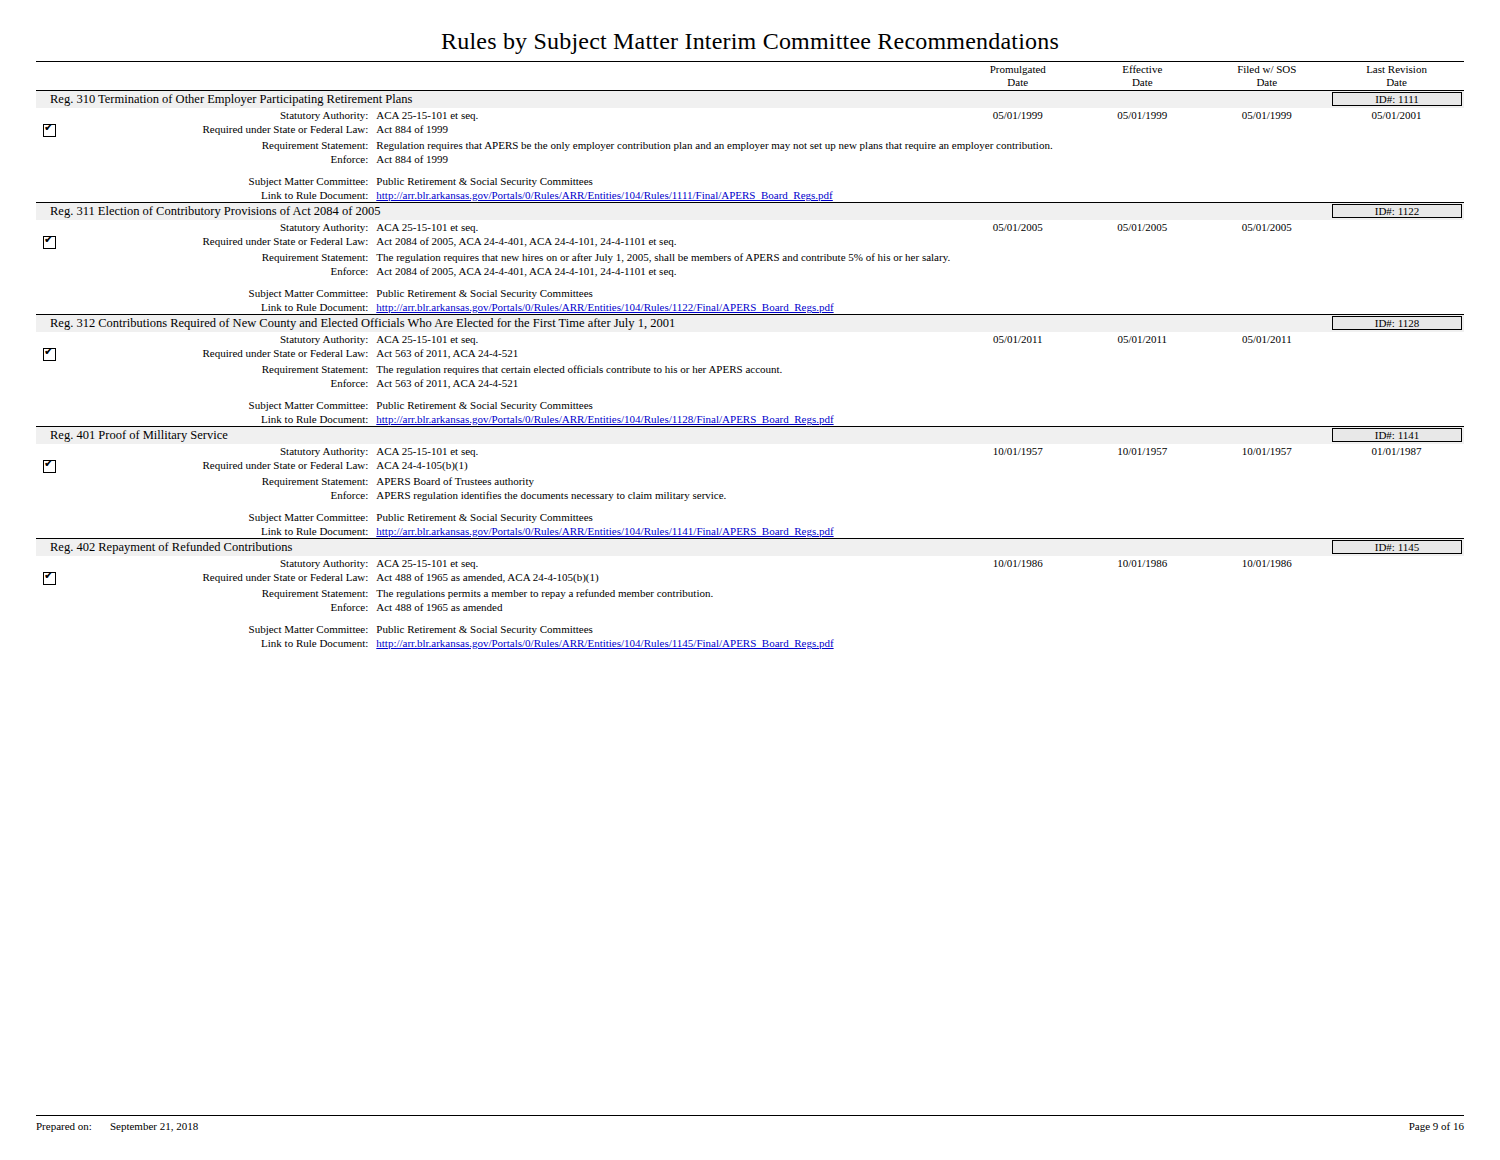Rules by Subject Matter Interim Committee Recommendations
| | Promulgated Date | Effective Date | Filed w/ SOS Date | Last Revision Date |
| Reg. 310 Termination of Other Employer Participating Retirement Plans | ID#: 1111 |
| | Statutory Authority: | ACA 25-15-101 et seq. | 05/01/1999 | 05/01/1999 | 05/01/1999 | 05/01/2001 |
| | Required under State or Federal Law: | Act 884 of 1999 | |
| | Requirement Statement: | Regulation requires that APERS be the only employer contribution plan and an employer may not set up new plans that require an employer contribution. |
| | Enforce: | Act 884 of 1999 | |
| | Subject Matter Committee: | Public Retirement & Social Security Committees | |
| | Link to Rule Document: | http://arr.blr.arkansas.gov/Portals/0/Rules/ARR/Entities/104/Rules/1111/Final/APERS_Board_Regs.pdf |
| Reg. 311 Election of Contributory Provisions of Act 2084 of 2005 | ID#: 1122 |
| | Statutory Authority: | ACA 25-15-101 et seq. | 05/01/2005 | 05/01/2005 | 05/01/2005 | |
| | Required under State or Federal Law: | Act 2084 of 2005, ACA 24-4-401, ACA 24-4-101, 24-4-1101 et seq. | |
| | Requirement Statement: | The regulation requires that new hires on or after July 1, 2005, shall be members of APERS and contribute 5% of his or her salary. |
| | Enforce: | Act 2084 of 2005, ACA 24-4-401, ACA 24-4-101, 24-4-1101 et seq. | |
| | Subject Matter Committee: | Public Retirement & Social Security Committees | |
| | Link to Rule Document: | http://arr.blr.arkansas.gov/Portals/0/Rules/ARR/Entities/104/Rules/1122/Final/APERS_Board_Regs.pdf |
| Reg. 312 Contributions Required of New County and Elected Officials Who Are Elected for the First Time after July 1, 2001 | ID#: 1128 |
| | Statutory Authority: | ACA 25-15-101 et seq. | 05/01/2011 | 05/01/2011 | 05/01/2011 | |
| | Required under State or Federal Law: | Act 563 of 2011, ACA 24-4-521 | |
| | Requirement Statement: | The regulation requires that certain elected officials contribute to his or her APERS account. |
| | Enforce: | Act 563 of 2011, ACA 24-4-521 | |
| | Subject Matter Committee: | Public Retirement & Social Security Committees | |
| | Link to Rule Document: | http://arr.blr.arkansas.gov/Portals/0/Rules/ARR/Entities/104/Rules/1128/Final/APERS_Board_Regs.pdf |
| Reg. 401 Proof of Millitary Service | ID#: 1141 |
| | Statutory Authority: | ACA 25-15-101 et seq. | 10/01/1957 | 10/01/1957 | 10/01/1957 | 01/01/1987 |
| | Required under State or Federal Law: | ACA 24-4-105(b)(1) | |
| | Requirement Statement: | APERS Board of Trustees authority |
| | Enforce: | APERS regulation identifies the documents necessary to claim military service. |
| | Subject Matter Committee: | Public Retirement & Social Security Committees | |
| | Link to Rule Document: | http://arr.blr.arkansas.gov/Portals/0/Rules/ARR/Entities/104/Rules/1141/Final/APERS_Board_Regs.pdf |
| Reg. 402 Repayment of Refunded Contributions | ID#: 1145 |
| | Statutory Authority: | ACA 25-15-101 et seq. | 10/01/1986 | 10/01/1986 | 10/01/1986 | |
| | Required under State or Federal Law: | Act 488 of 1965 as amended, ACA 24-4-105(b)(1) | |
| | Requirement Statement: | The regulations permits a member to repay a refunded member contribution. |
| | Enforce: | Act 488 of 1965 as amended | |
| | Subject Matter Committee: | Public Retirement & Social Security Committees | |
| | Link to Rule Document: | http://arr.blr.arkansas.gov/Portals/0/Rules/ARR/Entities/104/Rules/1145/Final/APERS_Board_Regs.pdf |
Prepared on: September 21, 2018
Page 9 of 16